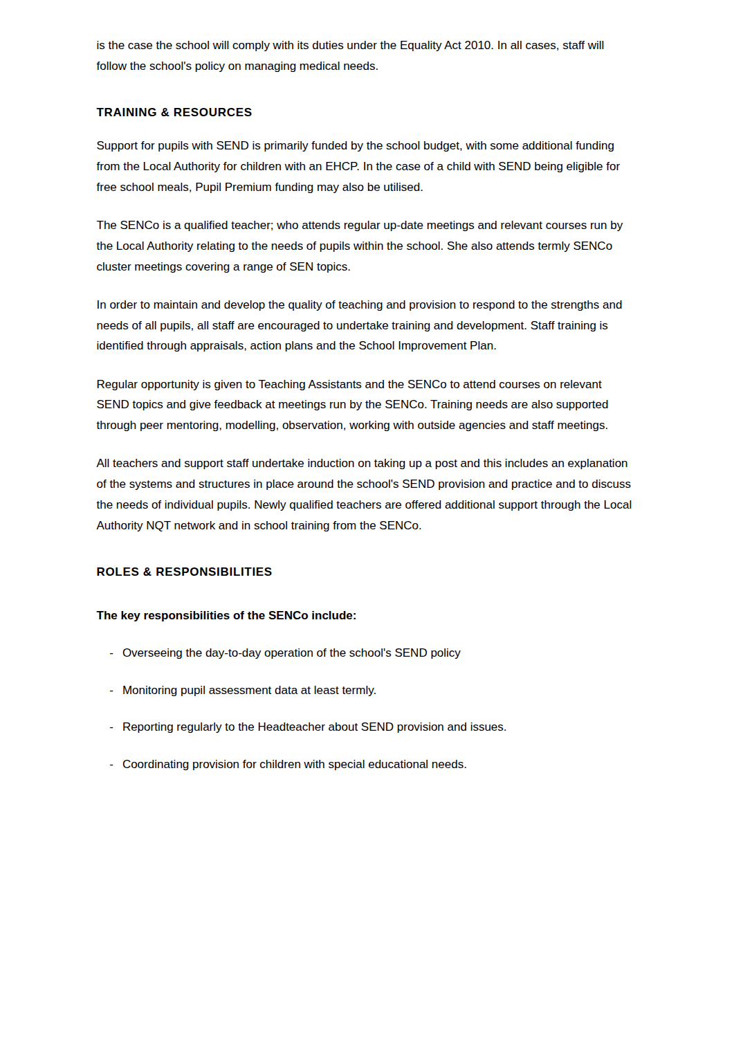is the case the school will comply with its duties under the Equality Act 2010. In all cases, staff will follow the school's policy on managing medical needs.
TRAINING & RESOURCES
Support for pupils with SEND is primarily funded by the school budget, with some additional funding from the Local Authority for children with an EHCP. In the case of a child with SEND being eligible for free school meals, Pupil Premium funding may also be utilised.
The SENCo is a qualified teacher; who attends regular up-date meetings and relevant courses run by the Local Authority relating to the needs of pupils within the school. She also attends termly SENCo cluster meetings covering a range of SEN topics.
In order to maintain and develop the quality of teaching and provision to respond to the strengths and needs of all pupils, all staff are encouraged to undertake training and development. Staff training is identified through appraisals, action plans and the School Improvement Plan.
Regular opportunity is given to Teaching Assistants and the SENCo to attend courses on relevant SEND topics and give feedback at meetings run by the SENCo. Training needs are also supported through peer mentoring, modelling, observation, working with outside agencies and staff meetings.
All teachers and support staff undertake induction on taking up a post and this includes an explanation of the systems and structures in place around the school's SEND provision and practice and to discuss the needs of individual pupils. Newly qualified teachers are offered additional support through the Local Authority NQT network and in school training from the SENCo.
ROLES & RESPONSIBILITIES
The key responsibilities of the SENCo include:
Overseeing the day-to-day operation of the school's SEND policy
Monitoring pupil assessment data at least termly.
Reporting regularly to the Headteacher about SEND provision and issues.
Coordinating provision for children with special educational needs.